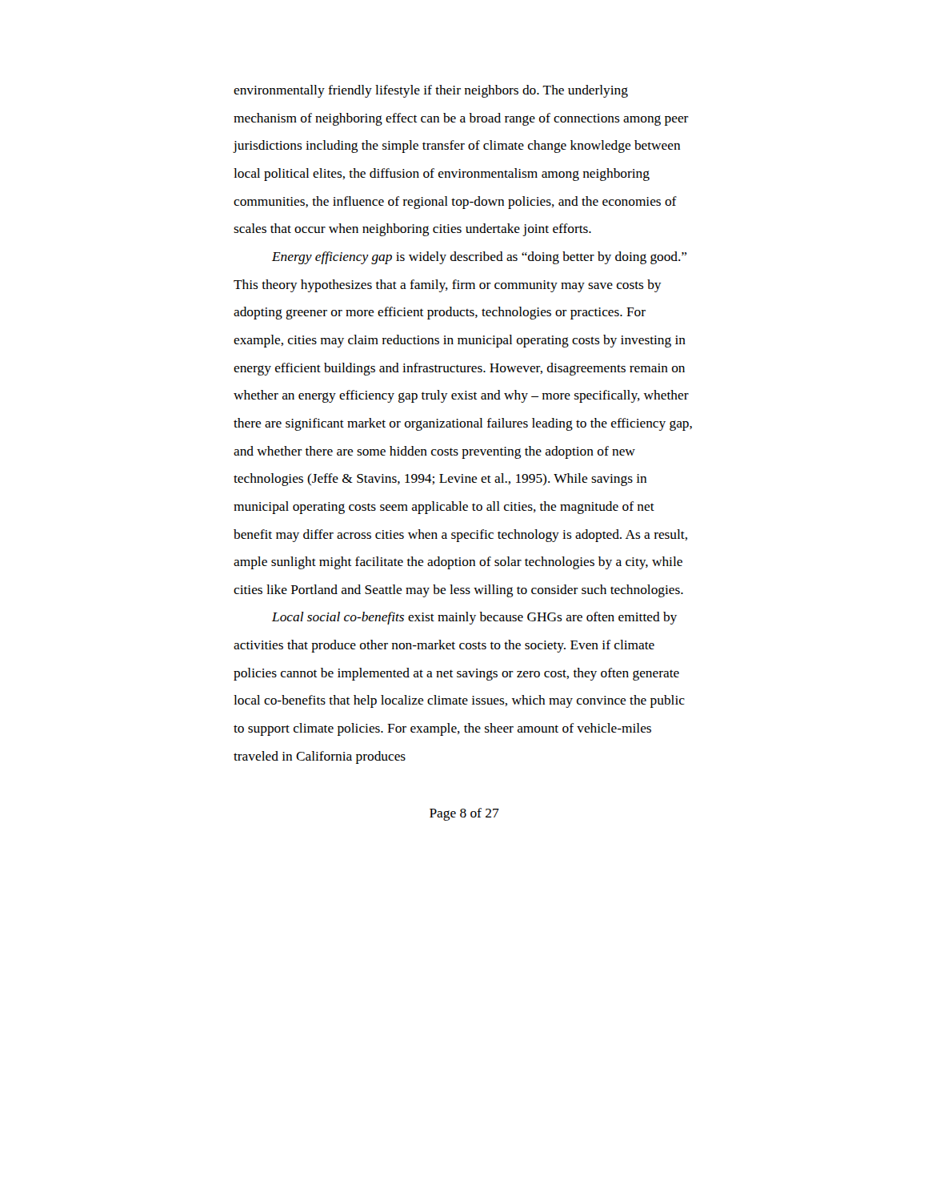environmentally friendly lifestyle if their neighbors do. The underlying mechanism of neighboring effect can be a broad range of connections among peer jurisdictions including the simple transfer of climate change knowledge between local political elites, the diffusion of environmentalism among neighboring communities, the influence of regional top-down policies, and the economies of scales that occur when neighboring cities undertake joint efforts.
Energy efficiency gap is widely described as “doing better by doing good.” This theory hypothesizes that a family, firm or community may save costs by adopting greener or more efficient products, technologies or practices. For example, cities may claim reductions in municipal operating costs by investing in energy efficient buildings and infrastructures. However, disagreements remain on whether an energy efficiency gap truly exist and why – more specifically, whether there are significant market or organizational failures leading to the efficiency gap, and whether there are some hidden costs preventing the adoption of new technologies (Jeffe & Stavins, 1994; Levine et al., 1995). While savings in municipal operating costs seem applicable to all cities, the magnitude of net benefit may differ across cities when a specific technology is adopted. As a result, ample sunlight might facilitate the adoption of solar technologies by a city, while cities like Portland and Seattle may be less willing to consider such technologies.
Local social co-benefits exist mainly because GHGs are often emitted by activities that produce other non-market costs to the society. Even if climate policies cannot be implemented at a net savings or zero cost, they often generate local co-benefits that help localize climate issues, which may convince the public to support climate policies. For example, the sheer amount of vehicle-miles traveled in California produces
Page 8 of 27